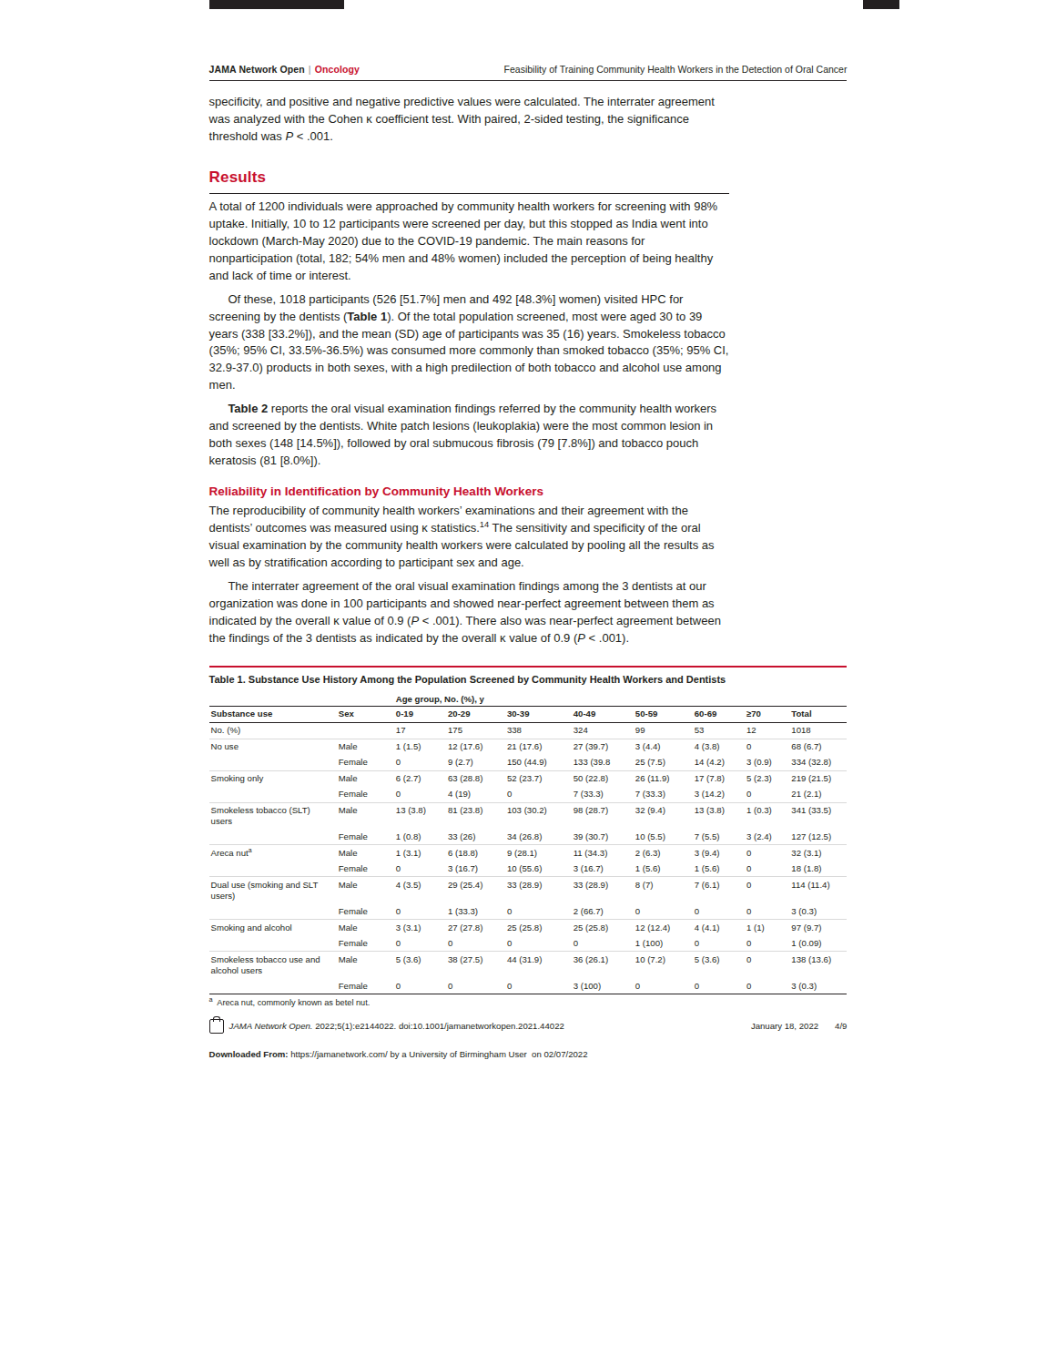JAMA Network Open|Oncology
Feasibility of Training Community Health Workers in the Detection of Oral Cancer
specificity, and positive and negative predictive values were calculated. The interrater agreement was analyzed with the Cohen κ coefficient test. With paired, 2-sided testing, the significance threshold was P < .001.
Results
A total of 1200 individuals were approached by community health workers for screening with 98% uptake. Initially, 10 to 12 participants were screened per day, but this stopped as India went into lockdown (March-May 2020) due to the COVID-19 pandemic. The main reasons for nonparticipation (total, 182; 54% men and 48% women) included the perception of being healthy and lack of time or interest.
Of these, 1018 participants (526 [51.7%] men and 492 [48.3%] women) visited HPC for screening by the dentists (Table 1). Of the total population screened, most were aged 30 to 39 years (338 [33.2%]), and the mean (SD) age of participants was 35 (16) years. Smokeless tobacco (35%; 95% CI, 33.5%-36.5%) was consumed more commonly than smoked tobacco (35%; 95% CI, 32.9-37.0) products in both sexes, with a high predilection of both tobacco and alcohol use among men.
Table 2 reports the oral visual examination findings referred by the community health workers and screened by the dentists. White patch lesions (leukoplakia) were the most common lesion in both sexes (148 [14.5%]), followed by oral submucous fibrosis (79 [7.8%]) and tobacco pouch keratosis (81 [8.0%]).
Reliability in Identification by Community Health Workers
The reproducibility of community health workers’ examinations and their agreement with the dentists’ outcomes was measured using κ statistics.14 The sensitivity and specificity of the oral visual examination by the community health workers were calculated by pooling all the results as well as by stratification according to participant sex and age.
The interrater agreement of the oral visual examination findings among the 3 dentists at our organization was done in 100 participants and showed near-perfect agreement between them as indicated by the overall κ value of 0.9 (P < .001). There also was near-perfect agreement between the findings of the 3 dentists as indicated by the overall κ value of 0.9 (P < .001).
Table 1. Substance Use History Among the Population Screened by Community Health Workers and Dentists
| | | Age group, No. (%), y | |
| --- | --- | --- | --- |
| Substance use | Sex | 0-19 | 20-29 | 30-39 | 40-49 | 50-59 | 60-69 | ≥70 | Total |
| No. (%) | | 17 | 175 | 338 | 324 | 99 | 53 | 12 | 1018 |
| No use | Male | 1 (1.5) | 12 (17.6) | 21 (17.6) | 27 (39.7) | 3 (4.4) | 4 (3.8) | 0 | 68 (6.7) |
| | Female | 0 | 9 (2.7) | 150 (44.9) | 133 (39.8 | 25 (7.5) | 14 (4.2) | 3 (0.9) | 334 (32.8) |
| Smoking only | Male | 6 (2.7) | 63 (28.8) | 52 (23.7) | 50 (22.8) | 26 (11.9) | 17 (7.8) | 5 (2.3) | 219 (21.5) |
| | Female | 0 | 4 (19) | 0 | 7 (33.3) | 7 (33.3) | 3 (14.2) | 0 | 21 (2.1) |
| Smokeless tobacco (SLT) users | Male | 13 (3.8) | 81 (23.8) | 103 (30.2) | 98 (28.7) | 32 (9.4) | 13 (3.8) | 1 (0.3) | 341 (33.5) |
| | Female | 1 (0.8) | 33 (26) | 34 (26.8) | 39 (30.7) | 10 (5.5) | 7 (5.5) | 3 (2.4) | 127 (12.5) |
| Areca nut a | Male | 1 (3.1) | 6 (18.8) | 9 (28.1) | 11 (34.3) | 2 (6.3) | 3 (9.4) | 0 | 32 (3.1) |
| | Female | 0 | 3 (16.7) | 10 (55.6) | 3 (16.7) | 1 (5.6) | 1 (5.6) | 0 | 18 (1.8) |
| Dual use (smoking and SLT users) | Male | 4 (3.5) | 29 (25.4) | 33 (28.9) | 33 (28.9) | 8 (7) | 7 (6.1) | 0 | 114 (11.4) |
| | Female | 0 | 1 (33.3) | 0 | 2 (66.7) | 0 | 0 | 0 | 3 (0.3) |
| Smoking and alcohol | Male | 3 (3.1) | 27 (27.8) | 25 (25.8) | 25 (25.8) | 12 (12.4) | 4 (4.1) | 1 (1) | 97 (9.7) |
| | Female | 0 | 0 | 0 | 0 | 1 (100) | 0 | 0 | 1 (0.09) |
| Smokeless tobacco use and alcohol users | Male | 5 (3.6) | 38 (27.5) | 44 (31.9) | 36 (26.1) | 10 (7.2) | 5 (3.6) | 0 | 138 (13.6) |
| | Female | 0 | 0 | 0 | 3 (100) | 0 | 0 | 0 | 3 (0.3) |
a Areca nut, commonly known as betel nut.
JAMA Network Open. 2022;5(1):e2144022. doi:10.1001/jamanetworkopen.2021.44022 January 18, 20224/9
Downloaded From: https://jamanetwork.com/ by a University of Birmingham User on 02/07/2022